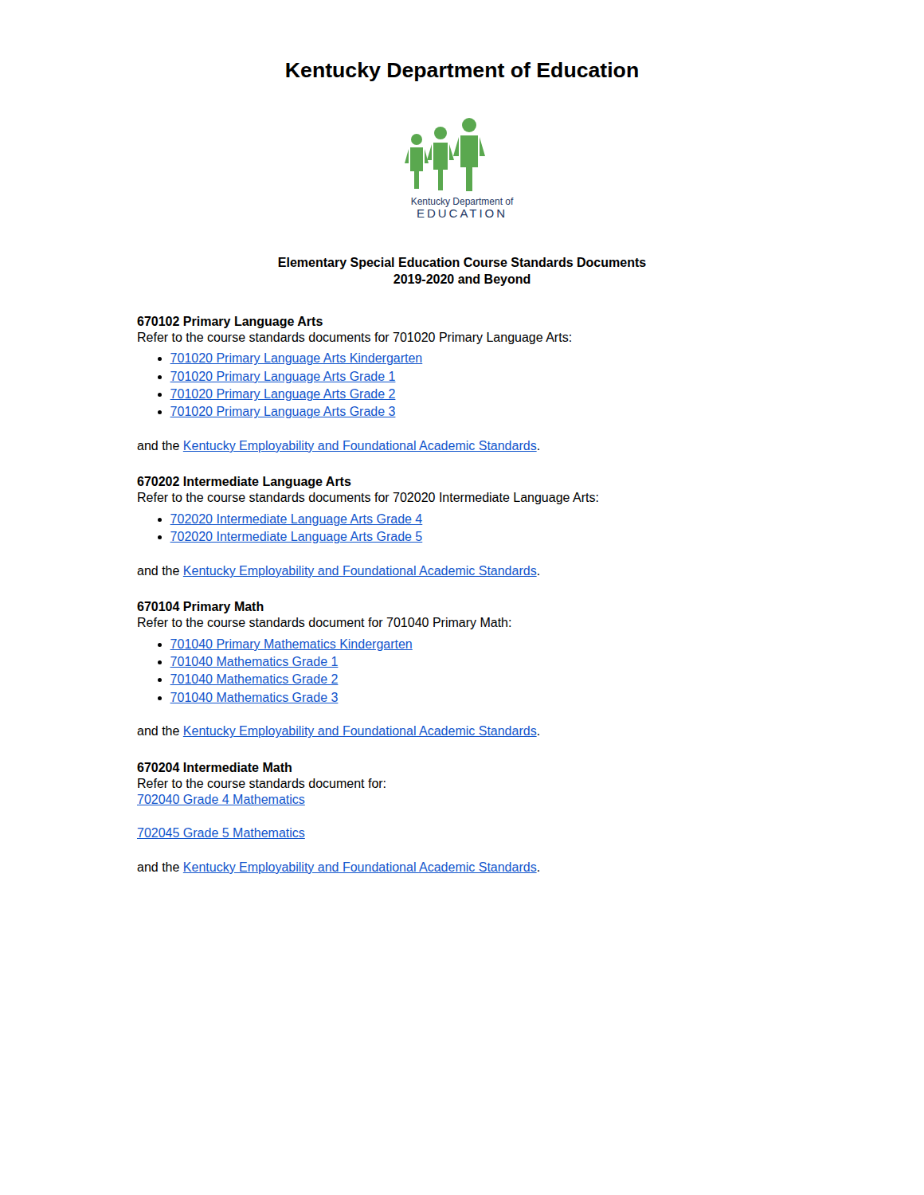Kentucky Department of Education
Kentucky Department of EDUCATION
Elementary Special Education Course Standards Documents
2019-2020 and Beyond
670102 Primary Language Arts
Refer to the course standards documents for 701020 Primary Language Arts:
701020 Primary Language Arts Kindergarten
701020 Primary Language Arts Grade 1
701020 Primary Language Arts Grade 2
701020 Primary Language Arts Grade 3
and the Kentucky Employability and Foundational Academic Standards.
670202 Intermediate Language Arts
Refer to the course standards documents for 702020 Intermediate Language Arts:
702020 Intermediate Language Arts Grade 4
702020 Intermediate Language Arts Grade 5
and the Kentucky Employability and Foundational Academic Standards.
670104 Primary Math
Refer to the course standards document for 701040 Primary Math:
701040 Primary Mathematics Kindergarten
701040 Mathematics Grade 1
701040 Mathematics Grade 2
701040 Mathematics Grade 3
and the Kentucky Employability and Foundational Academic Standards.
670204 Intermediate Math
Refer to the course standards document for:
702040 Grade 4 Mathematics
702045 Grade 5 Mathematics
and the Kentucky Employability and Foundational Academic Standards.